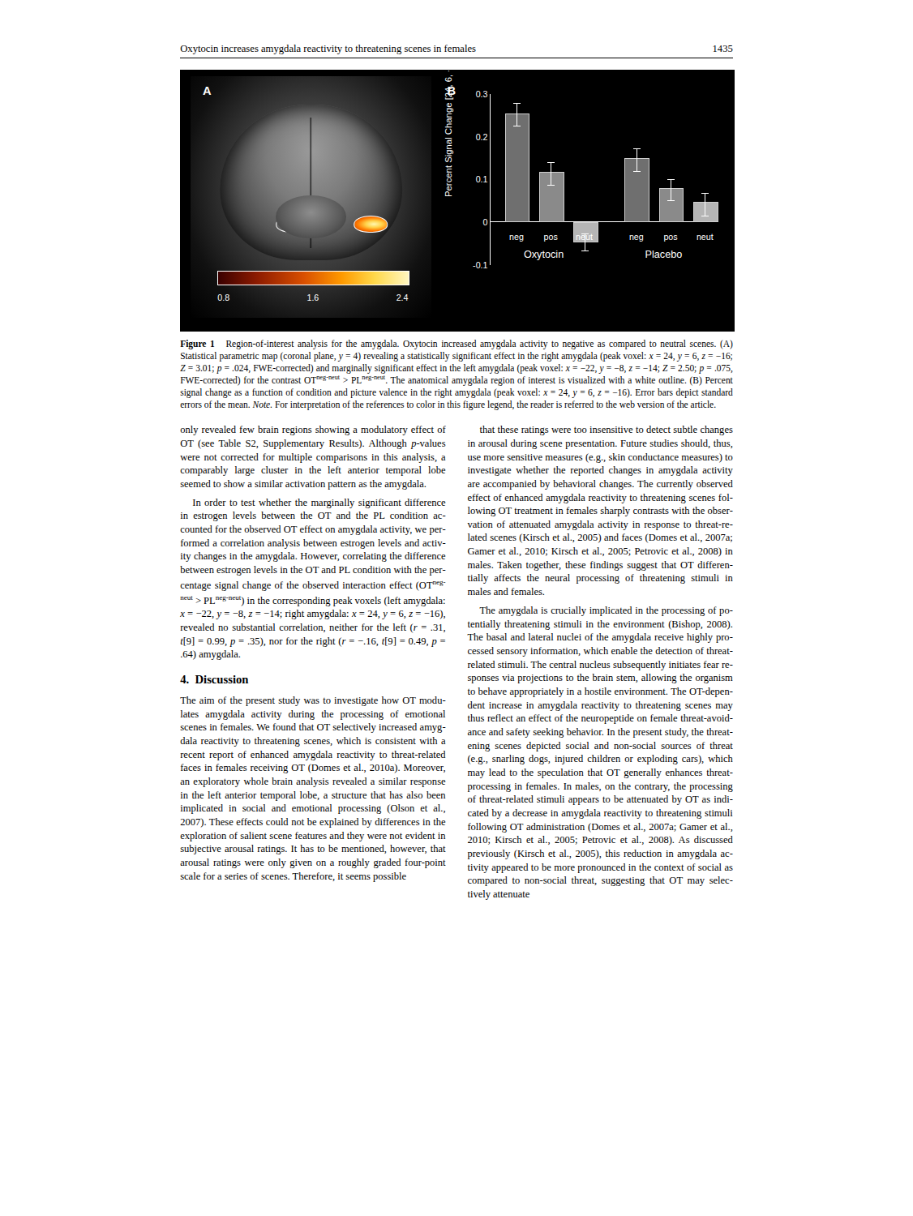Oxytocin increases amygdala reactivity to threatening scenes in females 1435
A
0.81.62.4
B
Percent Signal Change [24, 6, −16]
0.3
0.2
0.1
0
-0.1
neg
pos
neut
Oxytocin
neg
pos
neut
Placebo
Figure 1 Region-of-interest analysis for the amygdala. Oxytocin increased amygdala activity to negative as compared to neutral scenes. (A) Statistical parametric map (coronal plane, y = 4) revealing a statistically significant effect in the right amygdala (peak voxel: x = 24, y = 6, z = −16; Z = 3.01; p = .024, FWE-corrected) and marginally significant effect in the left amygdala (peak voxel: x = −22, y = −8, z = −14; Z = 2.50; p = .075, FWE-corrected) for the contrast OTneg-neut > PLneg-neut. The anatomical amygdala region of interest is visualized with a white outline. (B) Percent signal change as a function of condition and picture valence in the right amygdala (peak voxel: x = 24, y = 6, z = −16). Error bars depict standard errors of the mean. Note. For interpretation of the references to color in this figure legend, the reader is referred to the web version of the article.
only revealed few brain regions showing a modulatory effect of OT (see Table S2, Supplementary Results). Although p-values were not corrected for multiple comparisons in this analysis, a comparably large cluster in the left anterior temporal lobe seemed to show a similar activation pattern as the amygdala.
In order to test whether the marginally significant difference in estrogen levels between the OT and the PL condition accounted for the observed OT effect on amygdala activity, we performed a correlation analysis between estrogen levels and activity changes in the amygdala. However, correlating the difference between estrogen levels in the OT and PL condition with the percentage signal change of the observed interaction effect (OTneg-neut > PLneg-neut) in the corresponding peak voxels (left amygdala: x = −22, y = −8, z = −14; right amygdala: x = 24, y = 6, z = −16), revealed no substantial correlation, neither for the left (r = .31, t[9] = 0.99, p = .35), nor for the right (r = −.16, t[9] = 0.49, p = .64) amygdala.
4. Discussion
The aim of the present study was to investigate how OT modulates amygdala activity during the processing of emotional scenes in females. We found that OT selectively increased amygdala reactivity to threatening scenes, which is consistent with a recent report of enhanced amygdala reactivity to threat-related faces in females receiving OT (Domes et al., 2010a). Moreover, an exploratory whole brain analysis revealed a similar response in the left anterior temporal lobe, a structure that has also been implicated in social and emotional processing (Olson et al., 2007). These effects could not be explained by differences in the exploration of salient scene features and they were not evident in subjective arousal ratings. It has to be mentioned, however, that arousal ratings were only given on a roughly graded four-point scale for a series of scenes. Therefore, it seems possible
that these ratings were too insensitive to detect subtle changes in arousal during scene presentation. Future studies should, thus, use more sensitive measures (e.g., skin conductance measures) to investigate whether the reported changes in amygdala activity are accompanied by behavioral changes. The currently observed effect of enhanced amygdala reactivity to threatening scenes following OT treatment in females sharply contrasts with the observation of attenuated amygdala activity in response to threat-related scenes (Kirsch et al., 2005) and faces (Domes et al., 2007a; Gamer et al., 2010; Kirsch et al., 2005; Petrovic et al., 2008) in males. Taken together, these findings suggest that OT differentially affects the neural processing of threatening stimuli in males and females.
The amygdala is crucially implicated in the processing of potentially threatening stimuli in the environment (Bishop, 2008). The basal and lateral nuclei of the amygdala receive highly processed sensory information, which enable the detection of threat-related stimuli. The central nucleus subsequently initiates fear responses via projections to the brain stem, allowing the organism to behave appropriately in a hostile environment. The OT-dependent increase in amygdala reactivity to threatening scenes may thus reflect an effect of the neuropeptide on female threat-avoidance and safety seeking behavior. In the present study, the threatening scenes depicted social and non-social sources of threat (e.g., snarling dogs, injured children or exploding cars), which may lead to the speculation that OT generally enhances threat-processing in females. In males, on the contrary, the processing of threat-related stimuli appears to be attenuated by OT as indicated by a decrease in amygdala reactivity to threatening stimuli following OT administration (Domes et al., 2007a; Gamer et al., 2010; Kirsch et al., 2005; Petrovic et al., 2008). As discussed previously (Kirsch et al., 2005), this reduction in amygdala activity appeared to be more pronounced in the context of social as compared to non-social threat, suggesting that OT may selectively attenuate